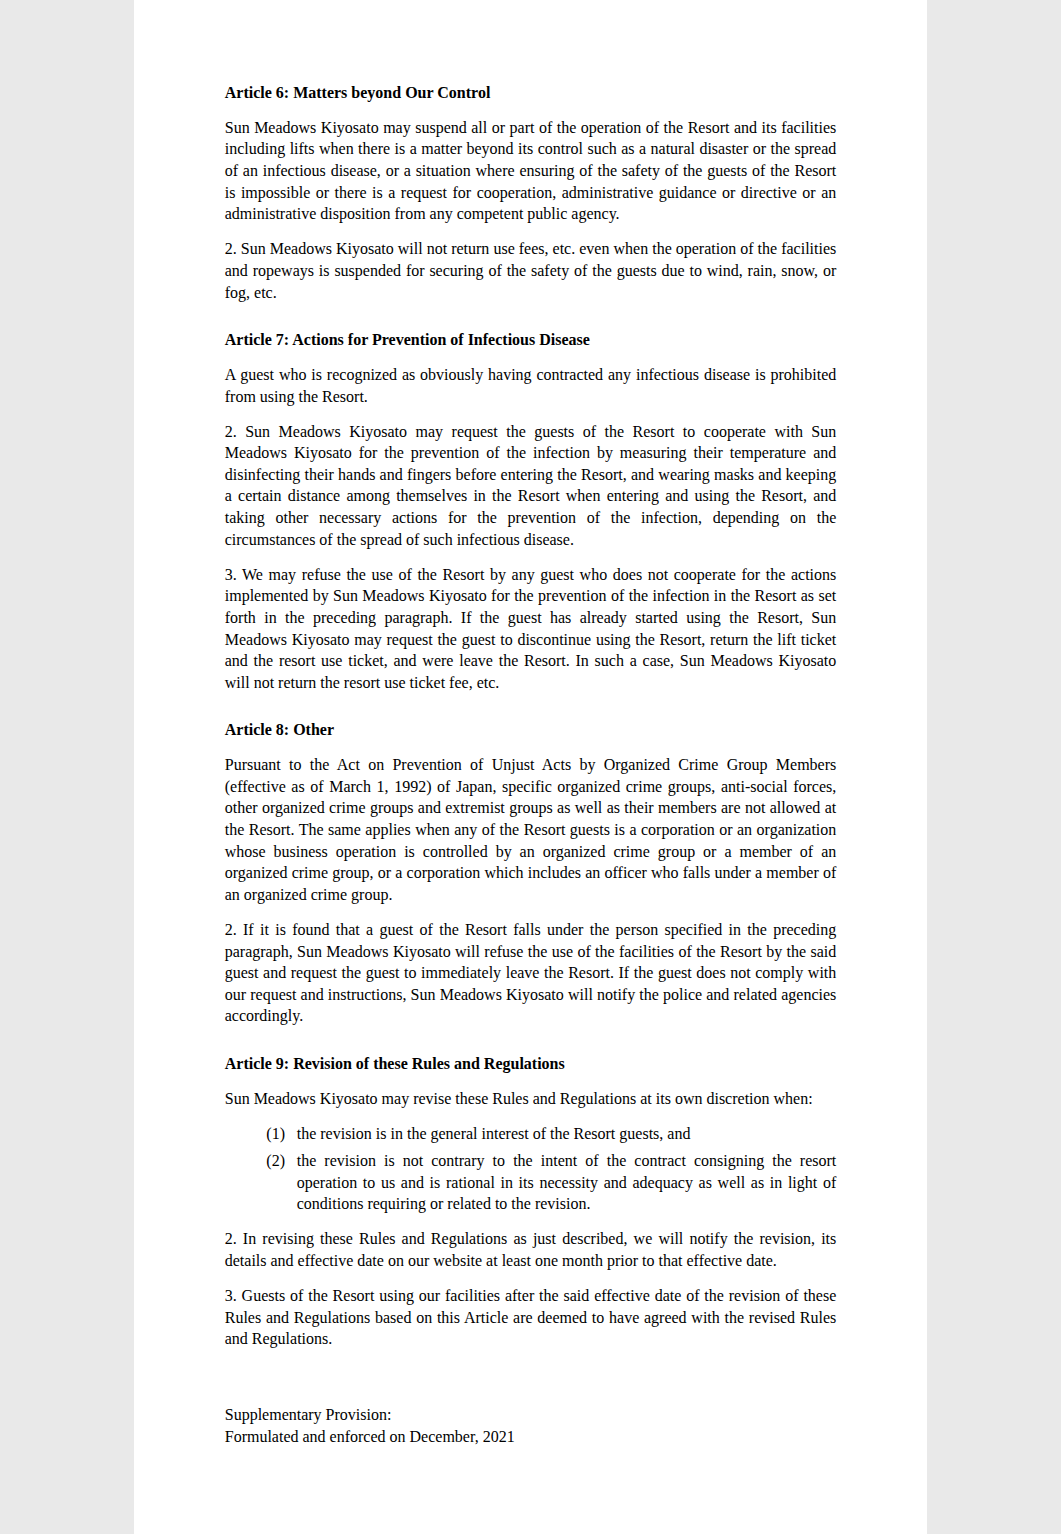Article 6: Matters beyond Our Control
Sun Meadows Kiyosato may suspend all or part of the operation of the Resort and its facilities including lifts when there is a matter beyond its control such as a natural disaster or the spread of an infectious disease, or a situation where ensuring of the safety of the guests of the Resort is impossible or there is a request for cooperation, administrative guidance or directive or an administrative disposition from any competent public agency.
2. Sun Meadows Kiyosato will not return use fees, etc. even when the operation of the facilities and ropeways is suspended for securing of the safety of the guests due to wind, rain, snow, or fog, etc.
Article 7: Actions for Prevention of Infectious Disease
A guest who is recognized as obviously having contracted any infectious disease is prohibited from using the Resort.
2. Sun Meadows Kiyosato may request the guests of the Resort to cooperate with Sun Meadows Kiyosato for the prevention of the infection by measuring their temperature and disinfecting their hands and fingers before entering the Resort, and wearing masks and keeping a certain distance among themselves in the Resort when entering and using the Resort, and taking other necessary actions for the prevention of the infection, depending on the circumstances of the spread of such infectious disease.
3. We may refuse the use of the Resort by any guest who does not cooperate for the actions implemented by Sun Meadows Kiyosato for the prevention of the infection in the Resort as set forth in the preceding paragraph. If the guest has already started using the Resort, Sun Meadows Kiyosato may request the guest to discontinue using the Resort, return the lift ticket and the resort use ticket, and were leave the Resort. In such a case, Sun Meadows Kiyosato will not return the resort use ticket fee, etc.
Article 8: Other
Pursuant to the Act on Prevention of Unjust Acts by Organized Crime Group Members (effective as of March 1, 1992) of Japan, specific organized crime groups, anti-social forces, other organized crime groups and extremist groups as well as their members are not allowed at the Resort. The same applies when any of the Resort guests is a corporation or an organization whose business operation is controlled by an organized crime group or a member of an organized crime group, or a corporation which includes an officer who falls under a member of an organized crime group.
2. If it is found that a guest of the Resort falls under the person specified in the preceding paragraph, Sun Meadows Kiyosato will refuse the use of the facilities of the Resort by the said guest and request the guest to immediately leave the Resort. If the guest does not comply with our request and instructions, Sun Meadows Kiyosato will notify the police and related agencies accordingly.
Article 9: Revision of these Rules and Regulations
Sun Meadows Kiyosato may revise these Rules and Regulations at its own discretion when:
(1) the revision is in the general interest of the Resort guests, and
(2) the revision is not contrary to the intent of the contract consigning the resort operation to us and is rational in its necessity and adequacy as well as in light of conditions requiring or related to the revision.
2. In revising these Rules and Regulations as just described, we will notify the revision, its details and effective date on our website at least one month prior to that effective date.
3. Guests of the Resort using our facilities after the said effective date of the revision of these Rules and Regulations based on this Article are deemed to have agreed with the revised Rules and Regulations.
Supplementary Provision:
Formulated and enforced on December, 2021